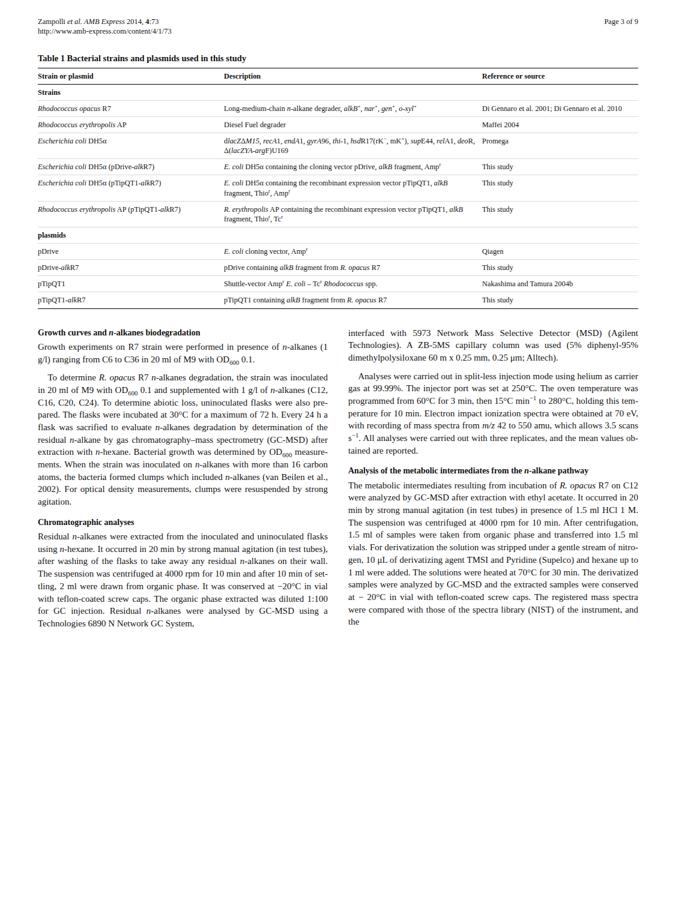Zampolli et al. AMB Express 2014, 4:73
http://www.amb-express.com/content/4/1/73
Page 3 of 9
Table 1 Bacterial strains and plasmids used in this study
| Strain or plasmid | Description | Reference or source |
| --- | --- | --- |
| Strains |
| Rhodococcus opacus R7 | Long-medium-chain n -alkane degrader, alkB + , nar + , gen + , o-xyl + | Di Gennaro et al. 2001; Di Gennaro et al. 2010 |
| Rhodococcus erythropolis AP | Diesel Fuel degrader | Maffei 2004 |
| Escherichia coli DH5α | d lacZ Δ M15 , recA 1, endA 1, gyrA 96, thi -1, hsd R17(rK − , mK + ), sup E44, rel A1, deo R, Δ( lacZYA-arg F)U169 | Promega |
| Escherichia coli DH5α (pDrive- alk R7) | E. coli DH5α containing the cloning vector pDrive, alkB fragment, Amp r | This study |
| Escherichia coli DH5α (pTipQT1- alk R7) | E. coli DH5α containing the recombinant expression vector pTipQT1, alkB fragment, Thio r , Amp r | This study |
| Rhodococcus erythropolis AP (pTipQT1- alk R7) | R. erythropolis AP containing the recombinant expression vector pTipQT1, alkB fragment, Thio r , Tc r | This study |
| plasmids |
| pDrive | E. coli cloning vector, Amp r | Qiagen |
| pDrive- alk R7 | pDrive containing alkB fragment from R. opacus R7 | This study |
| pTipQT1 | Shuttle-vector Amp r E. coli – Tc r Rhodococcus spp. | Nakashima and Tamura 2004b |
| pTipQT1- alk R7 | pTipQT1 containing alkB fragment from R. opacus R7 | This study |
Growth curves and n-alkanes biodegradation
Growth experiments on R7 strain were performed in presence of n-alkanes (1 g/l) ranging from C6 to C36 in 20 ml of M9 with OD600 0.1.
To determine R. opacus R7 n-alkanes degradation, the strain was inoculated in 20 ml of M9 with OD600 0.1 and supplemented with 1 g/l of n-alkanes (C12, C16, C20, C24). To determine abiotic loss, uninoculated flasks were also prepared. The flasks were incubated at 30°C for a maximum of 72 h. Every 24 h a flask was sacrified to evaluate n-alkanes degradation by determination of the residual n-alkane by gas chromatography–mass spectrometry (GC-MSD) after extraction with n-hexane. Bacterial growth was determined by OD600 measurements. When the strain was inoculated on n-alkanes with more than 16 carbon atoms, the bacteria formed clumps which included n-alkanes (van Beilen et al., 2002). For optical density measurements, clumps were resuspended by strong agitation.
Chromatographic analyses
Residual n-alkanes were extracted from the inoculated and uninoculated flasks using n-hexane. It occurred in 20 min by strong manual agitation (in test tubes), after washing of the flasks to take away any residual n-alkanes on their wall. The suspension was centrifuged at 4000 rpm for 10 min and after 10 min of settling, 2 ml were drawn from organic phase. It was conserved at −20°C in vial with teflon-coated screw caps. The organic phase extracted was diluted 1:100 for GC injection. Residual n-alkanes were analysed by GC-MSD using a Technologies 6890 N Network GC System,
interfaced with 5973 Network Mass Selective Detector (MSD) (Agilent Technologies). A ZB-5MS capillary column was used (5% diphenyl-95% dimethylpolysiloxane 60 m x 0.25 mm, 0.25 μm; Alltech).
Analyses were carried out in split-less injection mode using helium as carrier gas at 99.99%. The injector port was set at 250°C. The oven temperature was programmed from 60°C for 3 min, then 15°C min−1 to 280°C, holding this temperature for 10 min. Electron impact ionization spectra were obtained at 70 eV, with recording of mass spectra from m/z 42 to 550 amu, which allows 3.5 scans s−1. All analyses were carried out with three replicates, and the mean values obtained are reported.
Analysis of the metabolic intermediates from the n-alkane pathway
The metabolic intermediates resulting from incubation of R. opacus R7 on C12 were analyzed by GC-MSD after extraction with ethyl acetate. It occurred in 20 min by strong manual agitation (in test tubes) in presence of 1.5 ml HCl 1 M. The suspension was centrifuged at 4000 rpm for 10 min. After centrifugation, 1.5 ml of samples were taken from organic phase and transferred into 1.5 ml vials. For derivatization the solution was stripped under a gentle stream of nitrogen, 10 μL of derivatizing agent TMSI and Pyridine (Supelco) and hexane up to 1 ml were added. The solutions were heated at 70°C for 30 min. The derivatized samples were analyzed by GC-MSD and the extracted samples were conserved at − 20°C in vial with teflon-coated screw caps. The registered mass spectra were compared with those of the spectra library (NIST) of the instrument, and the